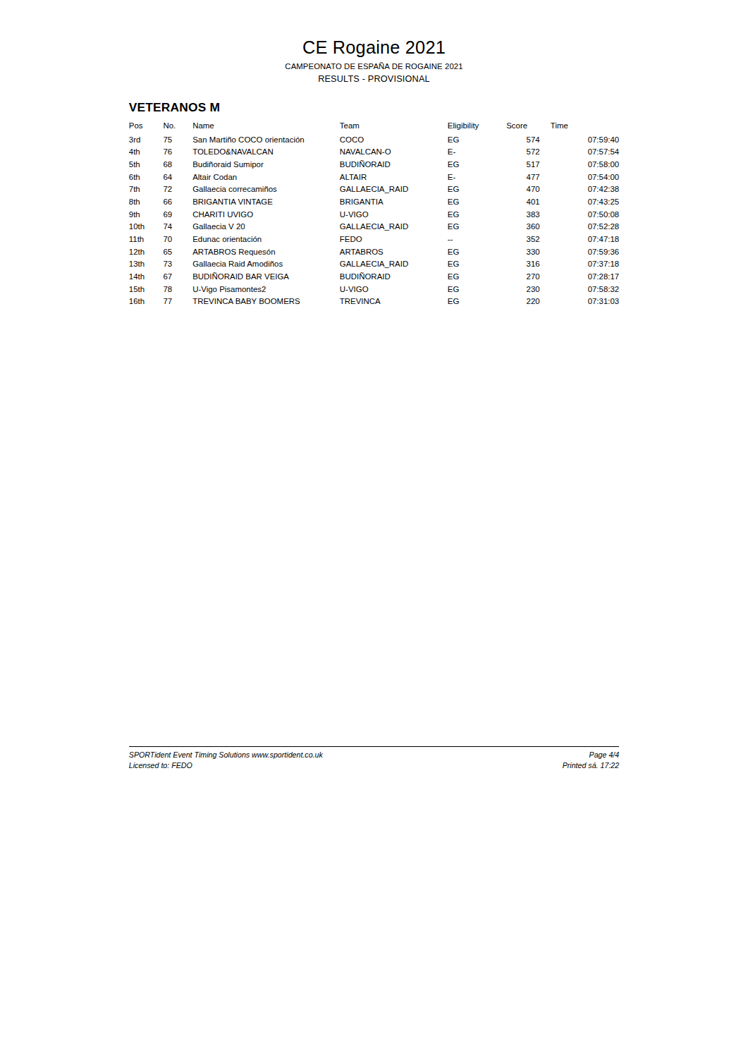CE Rogaine 2021
CAMPEONATO DE ESPAÑA DE ROGAINE 2021
RESULTS - PROVISIONAL
VETERANOS M
| Pos | No. | Name | Team | Eligibility | Score | Time |
| --- | --- | --- | --- | --- | --- | --- |
| 3rd | 75 | San Martiño COCO orientación | COCO | EG | 574 | 07:59:40 |
| 4th | 76 | TOLEDO&NAVALCAN | NAVALCAN-O | E- | 572 | 07:57:54 |
| 5th | 68 | Budiñoraid Sumipor | BUDIÑORAID | EG | 517 | 07:58:00 |
| 6th | 64 | Altair Codan | ALTAIR | E- | 477 | 07:54:00 |
| 7th | 72 | Gallaecia correcamiños | GALLAECIA_RAID | EG | 470 | 07:42:38 |
| 8th | 66 | BRIGANTIA VINTAGE | BRIGANTIA | EG | 401 | 07:43:25 |
| 9th | 69 | CHARITI UVIGO | U-VIGO | EG | 383 | 07:50:08 |
| 10th | 74 | Gallaecia V 20 | GALLAECIA_RAID | EG | 360 | 07:52:28 |
| 11th | 70 | Edunac orientación | FEDO | -- | 352 | 07:47:18 |
| 12th | 65 | ARTABROS Requesón | ARTABROS | EG | 330 | 07:59:36 |
| 13th | 73 | Gallaecia Raid Amodiños | GALLAECIA_RAID | EG | 316 | 07:37:18 |
| 14th | 67 | BUDIÑORAID BAR VEIGA | BUDIÑORAID | EG | 270 | 07:28:17 |
| 15th | 78 | U-Vigo Pisamontes2 | U-VIGO | EG | 230 | 07:58:32 |
| 16th | 77 | TREVINCA BABY BOOMERS | TREVINCA | EG | 220 | 07:31:03 |
SPORTident Event Timing Solutions www.sportident.co.uk
Licensed to: FEDO
Page 4/4
Printed sá. 17:22